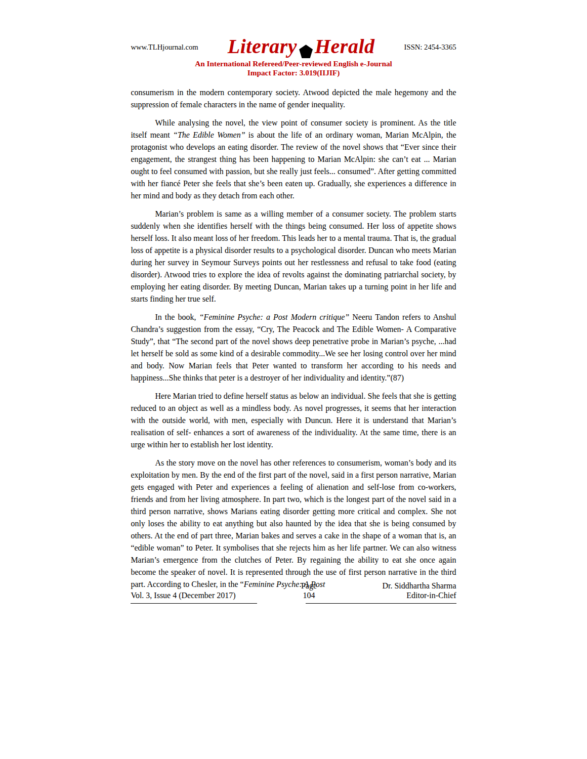www.TLHjournal.com
Literary Herald
ISSN: 2454-3365
An International Refereed/Peer-reviewed English e-Journal Impact Factor: 3.019(IIJIF)
consumerism in the modern contemporary society. Atwood depicted the male hegemony and the suppression of female characters in the name of gender inequality.
While analysing the novel, the view point of consumer society is prominent. As the title itself meant “The Edible Women” is about the life of an ordinary woman, Marian McAlpin, the protagonist who develops an eating disorder. The review of the novel shows that “Ever since their engagement, the strangest thing has been happening to Marian McAlpin: she can’t eat ... Marian ought to feel consumed with passion, but she really just feels... consumed”. After getting committed with her fiancé Peter she feels that she’s been eaten up. Gradually, she experiences a difference in her mind and body as they detach from each other.
Marian’s problem is same as a willing member of a consumer society. The problem starts suddenly when she identifies herself with the things being consumed. Her loss of appetite shows herself loss. It also meant loss of her freedom. This leads her to a mental trauma. That is, the gradual loss of appetite is a physical disorder results to a psychological disorder. Duncan who meets Marian during her survey in Seymour Surveys points out her restlessness and refusal to take food (eating disorder). Atwood tries to explore the idea of revolts against the dominating patriarchal society, by employing her eating disorder. By meeting Duncan, Marian takes up a turning point in her life and starts finding her true self.
In the book, “Feminine Psyche: a Post Modern critique” Neeru Tandon refers to Anshul Chandra’s suggestion from the essay, “Cry, The Peacock and The Edible Women- A Comparative Study”, that “The second part of the novel shows deep penetrative probe in Marian’s psyche, ...had let herself be sold as some kind of a desirable commodity...We see her losing control over her mind and body. Now Marian feels that Peter wanted to transform her according to his needs and happiness...She thinks that peter is a destroyer of her individuality and identity.”(87)
Here Marian tried to define herself status as below an individual. She feels that she is getting reduced to an object as well as a mindless body. As novel progresses, it seems that her interaction with the outside world, with men, especially with Duncun. Here it is understand that Marian’s realisation of self- enhances a sort of awareness of the individuality. At the same time, there is an urge within her to establish her lost identity.
As the story move on the novel has other references to consumerism, woman’s body and its exploitation by men. By the end of the first part of the novel, said in a first person narrative, Marian gets engaged with Peter and experiences a feeling of alienation and self-lose from co-workers, friends and from her living atmosphere. In part two, which is the longest part of the novel said in a third person narrative, shows Marians eating disorder getting more critical and complex. She not only loses the ability to eat anything but also haunted by the idea that she is being consumed by others. At the end of part three, Marian bakes and serves a cake in the shape of a woman that is, an “edible woman” to Peter. It symbolises that she rejects him as her life partner. We can also witness Marian’s emergence from the clutches of Peter. By regaining the ability to eat she once again become the speaker of novel. It is represented through the use of first person narrative in the third part. According to Chesler, in the “Feminine Psyche: A Post
Vol. 3, Issue 4 (December 2017)
Page
104
Dr. Siddhartha Sharma
Editor-in-Chief